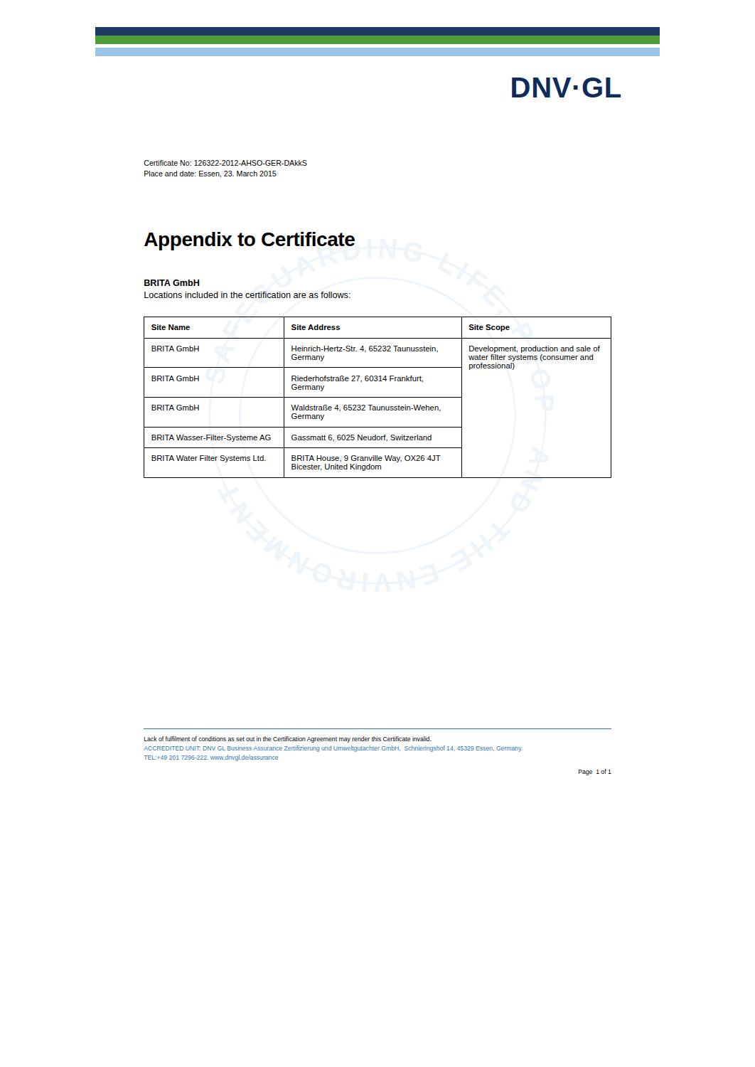DNV·GL
SAFEGUARDING LIFE, PROPERTY AND THE ENVIRONMENT
Certificate No: 126322-2012-AHSO-GER-DAkkS
Place and date: Essen, 23. March 2015
Appendix to Certificate
BRITA GmbH
Locations included in the certification are as follows:
| Site Name | Site Address | Site Scope |
| --- | --- | --- |
| BRITA GmbH | Heinrich-Hertz-Str. 4, 65232 Taunusstein, Germany | Development, production and sale of water filter systems (consumer and professional) |
| BRITA GmbH | Riederhofstraße 27, 60314 Frankfurt, Germany |
| BRITA GmbH | Waldstraße 4, 65232 Taunusstein-Wehen, Germany |
| BRITA Wasser-Filter-Systeme AG | Gassmatt 6, 6025 Neudorf, Switzerland |
| BRITA Water Filter Systems Ltd. | BRITA House, 9 Granville Way, OX26 4JT Bicester, United Kingdom |
Lack of fulfilment of conditions as set out in the Certification Agreement may render this Certificate invalid.
ACCREDITED UNIT: DNV GL Business Assurance Zertifizierung und Umweltgutachter GmbH, Schnieringshof 14, 45329 Essen, Germany.
TEL:+49 201 7296-222. www.dnvgl.de/assurance
Page 1 of 1